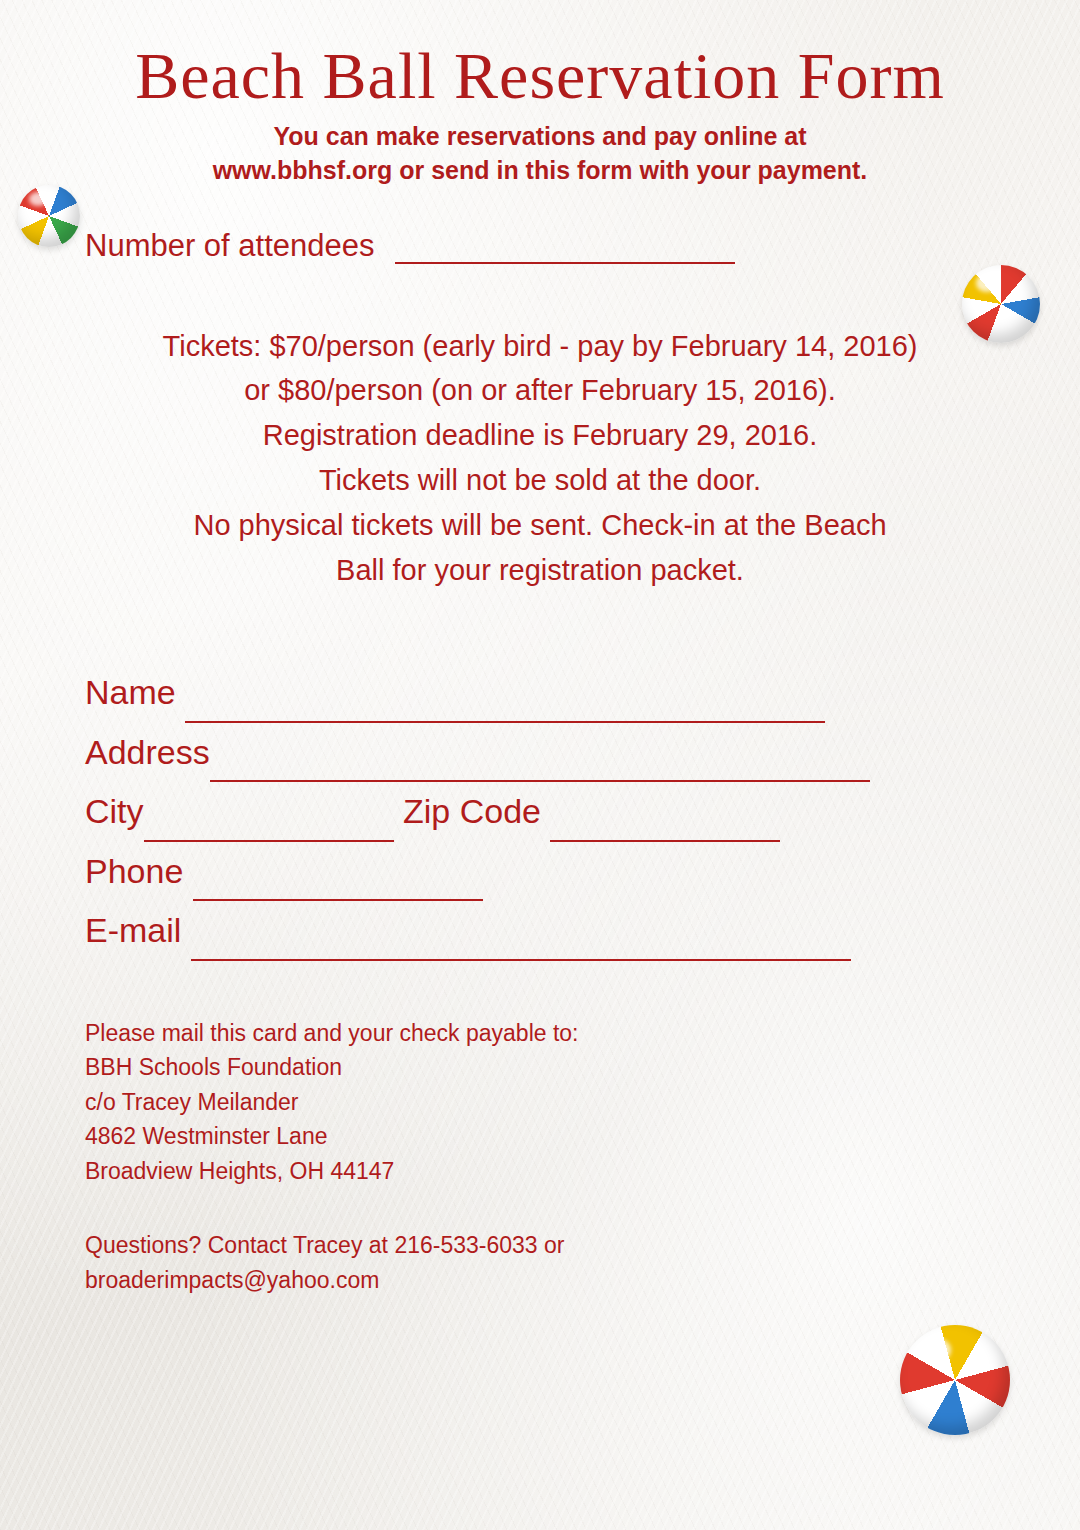Beach Ball Reservation Form
You can make reservations and pay online at
www.bbhsf.org or send in this form with your payment.
Number of attendees
Tickets: $70/person (early bird - pay by February 14, 2016)
or $80/person (on or after February 15, 2016).
Registration deadline is February 29, 2016.
Tickets will not be sold at the door.
No physical tickets will be sent. Check-in at the Beach
Ball for your registration packet.
Name
Address
City Zip Code
Phone
E-mail
Please mail this card and your check payable to:
BBH Schools Foundation
c/o Tracey Meilander
4862 Westminster Lane
Broadview Heights, OH 44147
Questions? Contact Tracey at 216-533-6033 or
broaderimpacts@yahoo.com